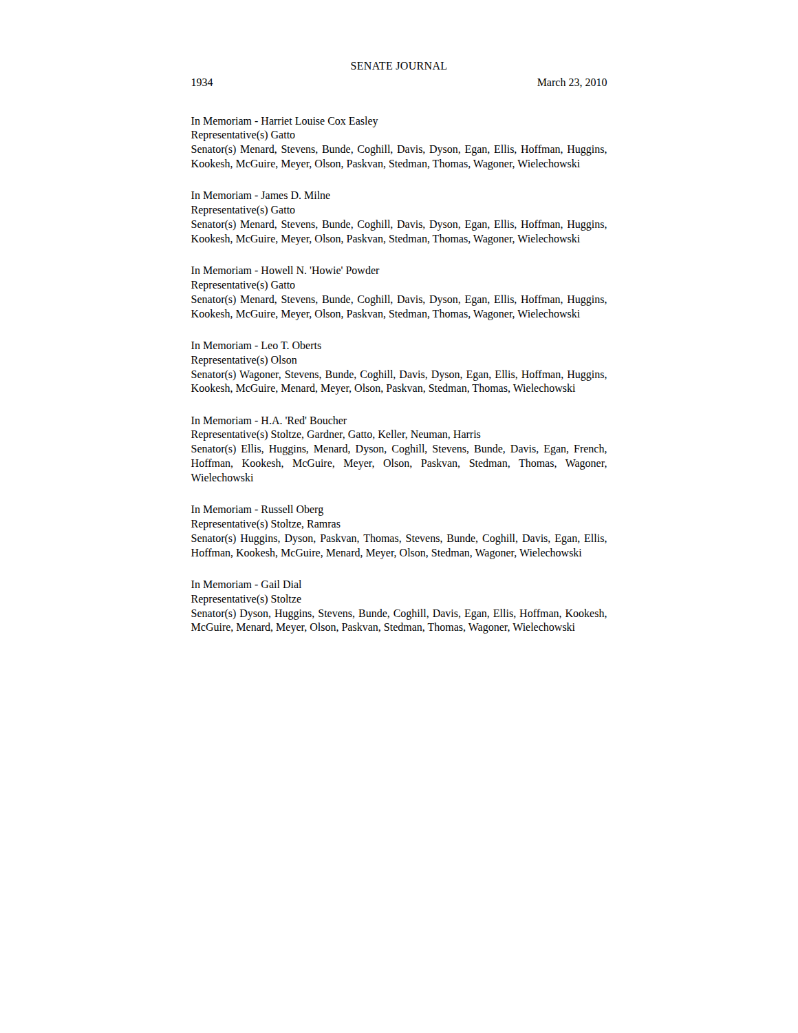SENATE JOURNAL
1934 March 23, 2010
In Memoriam - Harriet Louise Cox Easley
Representative(s) Gatto
Senator(s) Menard, Stevens, Bunde, Coghill, Davis, Dyson, Egan, Ellis, Hoffman, Huggins, Kookesh, McGuire, Meyer, Olson, Paskvan, Stedman, Thomas, Wagoner, Wielechowski
In Memoriam - James D. Milne
Representative(s) Gatto
Senator(s) Menard, Stevens, Bunde, Coghill, Davis, Dyson, Egan, Ellis, Hoffman, Huggins, Kookesh, McGuire, Meyer, Olson, Paskvan, Stedman, Thomas, Wagoner, Wielechowski
In Memoriam - Howell N. 'Howie' Powder
Representative(s) Gatto
Senator(s) Menard, Stevens, Bunde, Coghill, Davis, Dyson, Egan, Ellis, Hoffman, Huggins, Kookesh, McGuire, Meyer, Olson, Paskvan, Stedman, Thomas, Wagoner, Wielechowski
In Memoriam - Leo T. Oberts
Representative(s) Olson
Senator(s) Wagoner, Stevens, Bunde, Coghill, Davis, Dyson, Egan, Ellis, Hoffman, Huggins, Kookesh, McGuire, Menard, Meyer, Olson, Paskvan, Stedman, Thomas, Wielechowski
In Memoriam - H.A. 'Red' Boucher
Representative(s) Stoltze, Gardner, Gatto, Keller, Neuman, Harris
Senator(s) Ellis, Huggins, Menard, Dyson, Coghill, Stevens, Bunde, Davis, Egan, French, Hoffman, Kookesh, McGuire, Meyer, Olson, Paskvan, Stedman, Thomas, Wagoner, Wielechowski
In Memoriam - Russell Oberg
Representative(s) Stoltze, Ramras
Senator(s) Huggins, Dyson, Paskvan, Thomas, Stevens, Bunde, Coghill, Davis, Egan, Ellis, Hoffman, Kookesh, McGuire, Menard, Meyer, Olson, Stedman, Wagoner, Wielechowski
In Memoriam - Gail Dial
Representative(s) Stoltze
Senator(s) Dyson, Huggins, Stevens, Bunde, Coghill, Davis, Egan, Ellis, Hoffman, Kookesh, McGuire, Menard, Meyer, Olson, Paskvan, Stedman, Thomas, Wagoner, Wielechowski